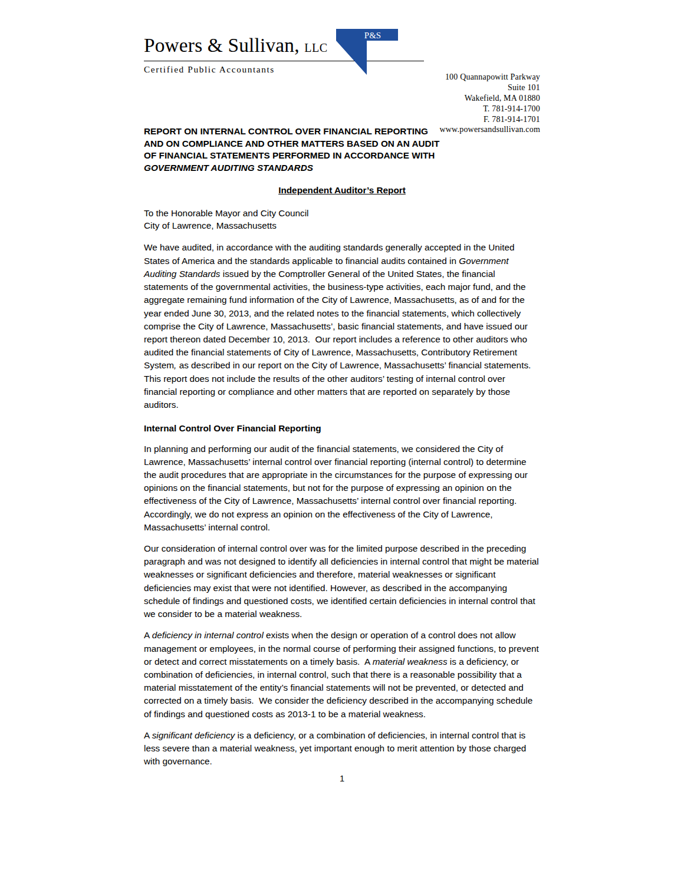Powers & Sullivan, LLC
Certified Public Accountants
P&S
100 Quannapowitt Parkway
Suite 101
Wakefield, MA 01880
T. 781-914-1700
F. 781-914-1701
www.powersandsullivan.com
REPORT ON INTERNAL CONTROL OVER FINANCIAL REPORTING
AND ON COMPLIANCE AND OTHER MATTERS BASED ON AN AUDIT
OF FINANCIAL STATEMENTS PERFORMED IN ACCORDANCE WITH
GOVERNMENT AUDITING STANDARDS
Independent Auditor’s Report
To the Honorable Mayor and City Council
City of Lawrence, Massachusetts
We have audited, in accordance with the auditing standards generally accepted in the United States of America and the standards applicable to financial audits contained in Government Auditing Standards issued by the Comptroller General of the United States, the financial statements of the governmental activities, the business-type activities, each major fund, and the aggregate remaining fund information of the City of Lawrence, Massachusetts, as of and for the year ended June 30, 2013, and the related notes to the financial statements, which collectively comprise the City of Lawrence, Massachusetts’, basic financial statements, and have issued our report thereon dated December 10, 2013. Our report includes a reference to other auditors who audited the financial statements of City of Lawrence, Massachusetts, Contributory Retirement System, as described in our report on the City of Lawrence, Massachusetts’ financial statements. This report does not include the results of the other auditors’ testing of internal control over financial reporting or compliance and other matters that are reported on separately by those auditors.
Internal Control Over Financial Reporting
In planning and performing our audit of the financial statements, we considered the City of Lawrence, Massachusetts’ internal control over financial reporting (internal control) to determine the audit procedures that are appropriate in the circumstances for the purpose of expressing our opinions on the financial statements, but not for the purpose of expressing an opinion on the effectiveness of the City of Lawrence, Massachusetts’ internal control over financial reporting. Accordingly, we do not express an opinion on the effectiveness of the City of Lawrence, Massachusetts’ internal control.
Our consideration of internal control over was for the limited purpose described in the preceding paragraph and was not designed to identify all deficiencies in internal control that might be material weaknesses or significant deficiencies and therefore, material weaknesses or significant deficiencies may exist that were not identified. However, as described in the accompanying schedule of findings and questioned costs, we identified certain deficiencies in internal control that we consider to be a material weakness.
A deficiency in internal control exists when the design or operation of a control does not allow management or employees, in the normal course of performing their assigned functions, to prevent or detect and correct misstatements on a timely basis. A material weakness is a deficiency, or combination of deficiencies, in internal control, such that there is a reasonable possibility that a material misstatement of the entity’s financial statements will not be prevented, or detected and corrected on a timely basis. We consider the deficiency described in the accompanying schedule of findings and questioned costs as 2013-1 to be a material weakness.
A significant deficiency is a deficiency, or a combination of deficiencies, in internal control that is less severe than a material weakness, yet important enough to merit attention by those charged with governance.
1